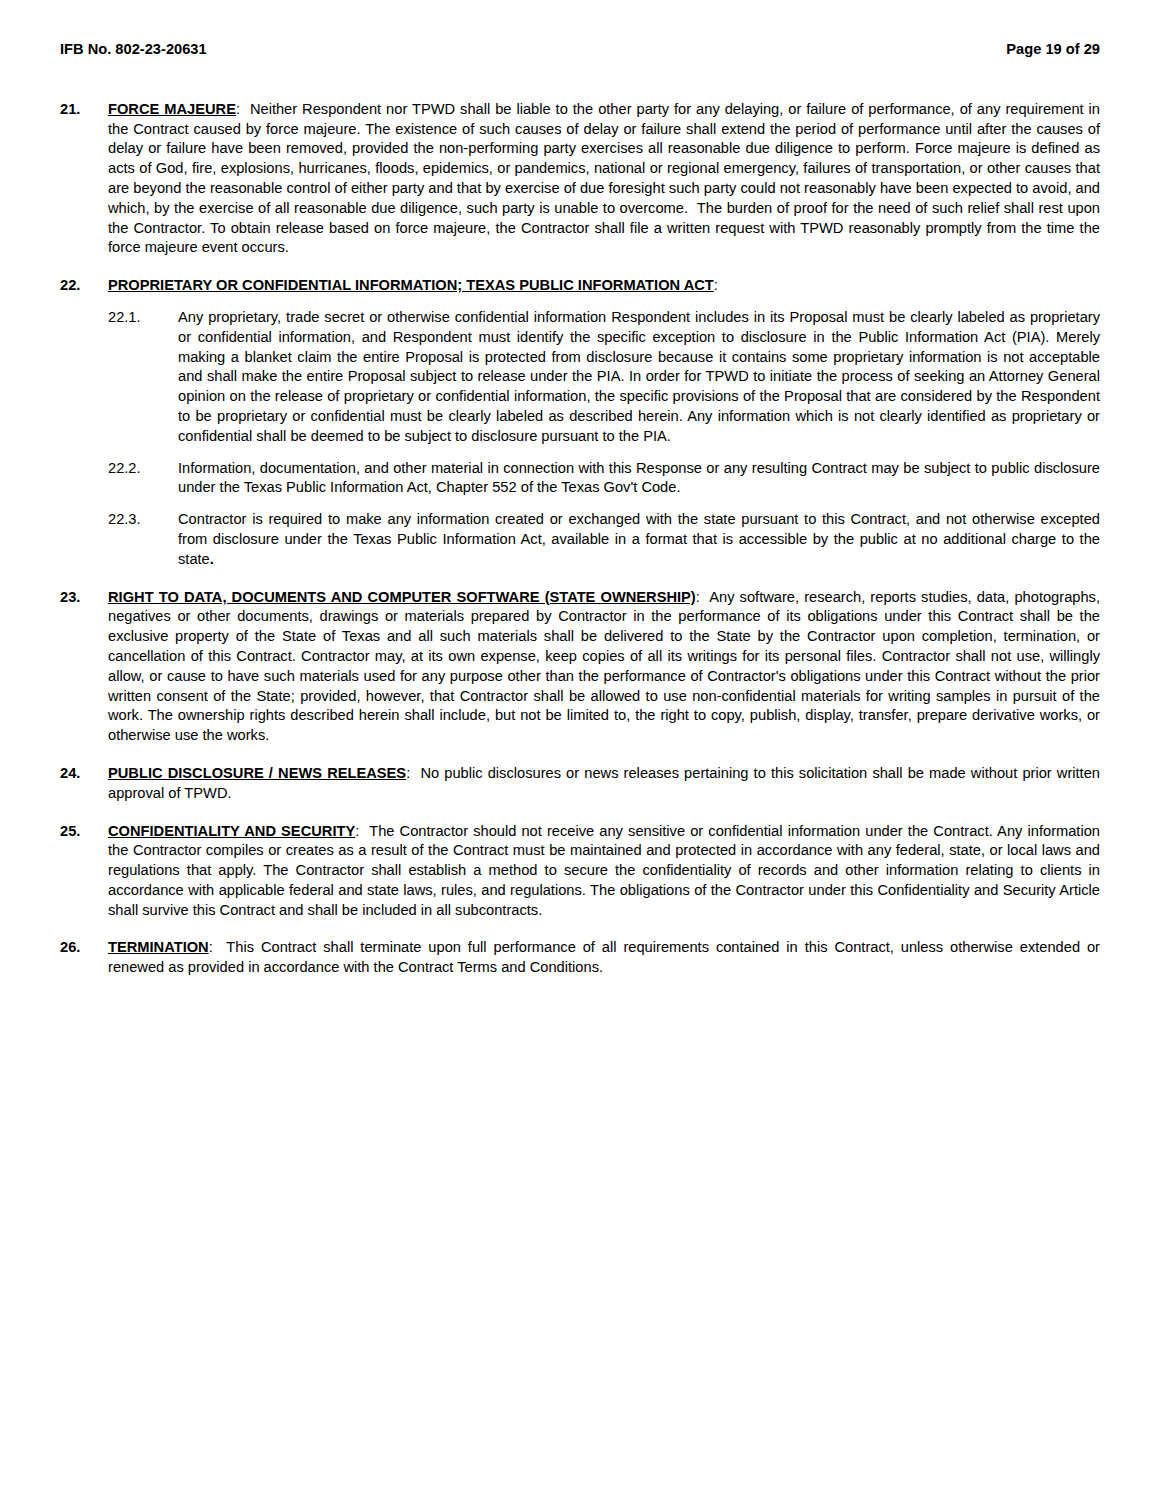IFB No. 802-23-20631 Page 19 of 29
21.
FORCE MAJEURE: Neither Respondent nor TPWD shall be liable to the other party for any delaying, or failure of performance, of any requirement in the Contract caused by force majeure. The existence of such causes of delay or failure shall extend the period of performance until after the causes of delay or failure have been removed, provided the non-performing party exercises all reasonable due diligence to perform. Force majeure is defined as acts of God, fire, explosions, hurricanes, floods, epidemics, or pandemics, national or regional emergency, failures of transportation, or other causes that are beyond the reasonable control of either party and that by exercise of due foresight such party could not reasonably have been expected to avoid, and which, by the exercise of all reasonable due diligence, such party is unable to overcome. The burden of proof for the need of such relief shall rest upon the Contractor. To obtain release based on force majeure, the Contractor shall file a written request with TPWD reasonably promptly from the time the force majeure event occurs.
22.
PROPRIETARY OR CONFIDENTIAL INFORMATION; TEXAS PUBLIC INFORMATION ACT:
22.1.
Any proprietary, trade secret or otherwise confidential information Respondent includes in its Proposal must be clearly labeled as proprietary or confidential information, and Respondent must identify the specific exception to disclosure in the Public Information Act (PIA). Merely making a blanket claim the entire Proposal is protected from disclosure because it contains some proprietary information is not acceptable and shall make the entire Proposal subject to release under the PIA. In order for TPWD to initiate the process of seeking an Attorney General opinion on the release of proprietary or confidential information, the specific provisions of the Proposal that are considered by the Respondent to be proprietary or confidential must be clearly labeled as described herein. Any information which is not clearly identified as proprietary or confidential shall be deemed to be subject to disclosure pursuant to the PIA.
22.2.
Information, documentation, and other material in connection with this Response or any resulting Contract may be subject to public disclosure under the Texas Public Information Act, Chapter 552 of the Texas Gov't Code.
22.3.
Contractor is required to make any information created or exchanged with the state pursuant to this Contract, and not otherwise excepted from disclosure under the Texas Public Information Act, available in a format that is accessible by the public at no additional charge to the state.
23.
RIGHT TO DATA, DOCUMENTS AND COMPUTER SOFTWARE (STATE OWNERSHIP): Any software, research, reports studies, data, photographs, negatives or other documents, drawings or materials prepared by Contractor in the performance of its obligations under this Contract shall be the exclusive property of the State of Texas and all such materials shall be delivered to the State by the Contractor upon completion, termination, or cancellation of this Contract. Contractor may, at its own expense, keep copies of all its writings for its personal files. Contractor shall not use, willingly allow, or cause to have such materials used for any purpose other than the performance of Contractor's obligations under this Contract without the prior written consent of the State; provided, however, that Contractor shall be allowed to use non-confidential materials for writing samples in pursuit of the work. The ownership rights described herein shall include, but not be limited to, the right to copy, publish, display, transfer, prepare derivative works, or otherwise use the works.
24.
PUBLIC DISCLOSURE / NEWS RELEASES: No public disclosures or news releases pertaining to this solicitation shall be made without prior written approval of TPWD.
25.
CONFIDENTIALITY AND SECURITY: The Contractor should not receive any sensitive or confidential information under the Contract. Any information the Contractor compiles or creates as a result of the Contract must be maintained and protected in accordance with any federal, state, or local laws and regulations that apply. The Contractor shall establish a method to secure the confidentiality of records and other information relating to clients in accordance with applicable federal and state laws, rules, and regulations. The obligations of the Contractor under this Confidentiality and Security Article shall survive this Contract and shall be included in all subcontracts.
26.
TERMINATION: This Contract shall terminate upon full performance of all requirements contained in this Contract, unless otherwise extended or renewed as provided in accordance with the Contract Terms and Conditions.